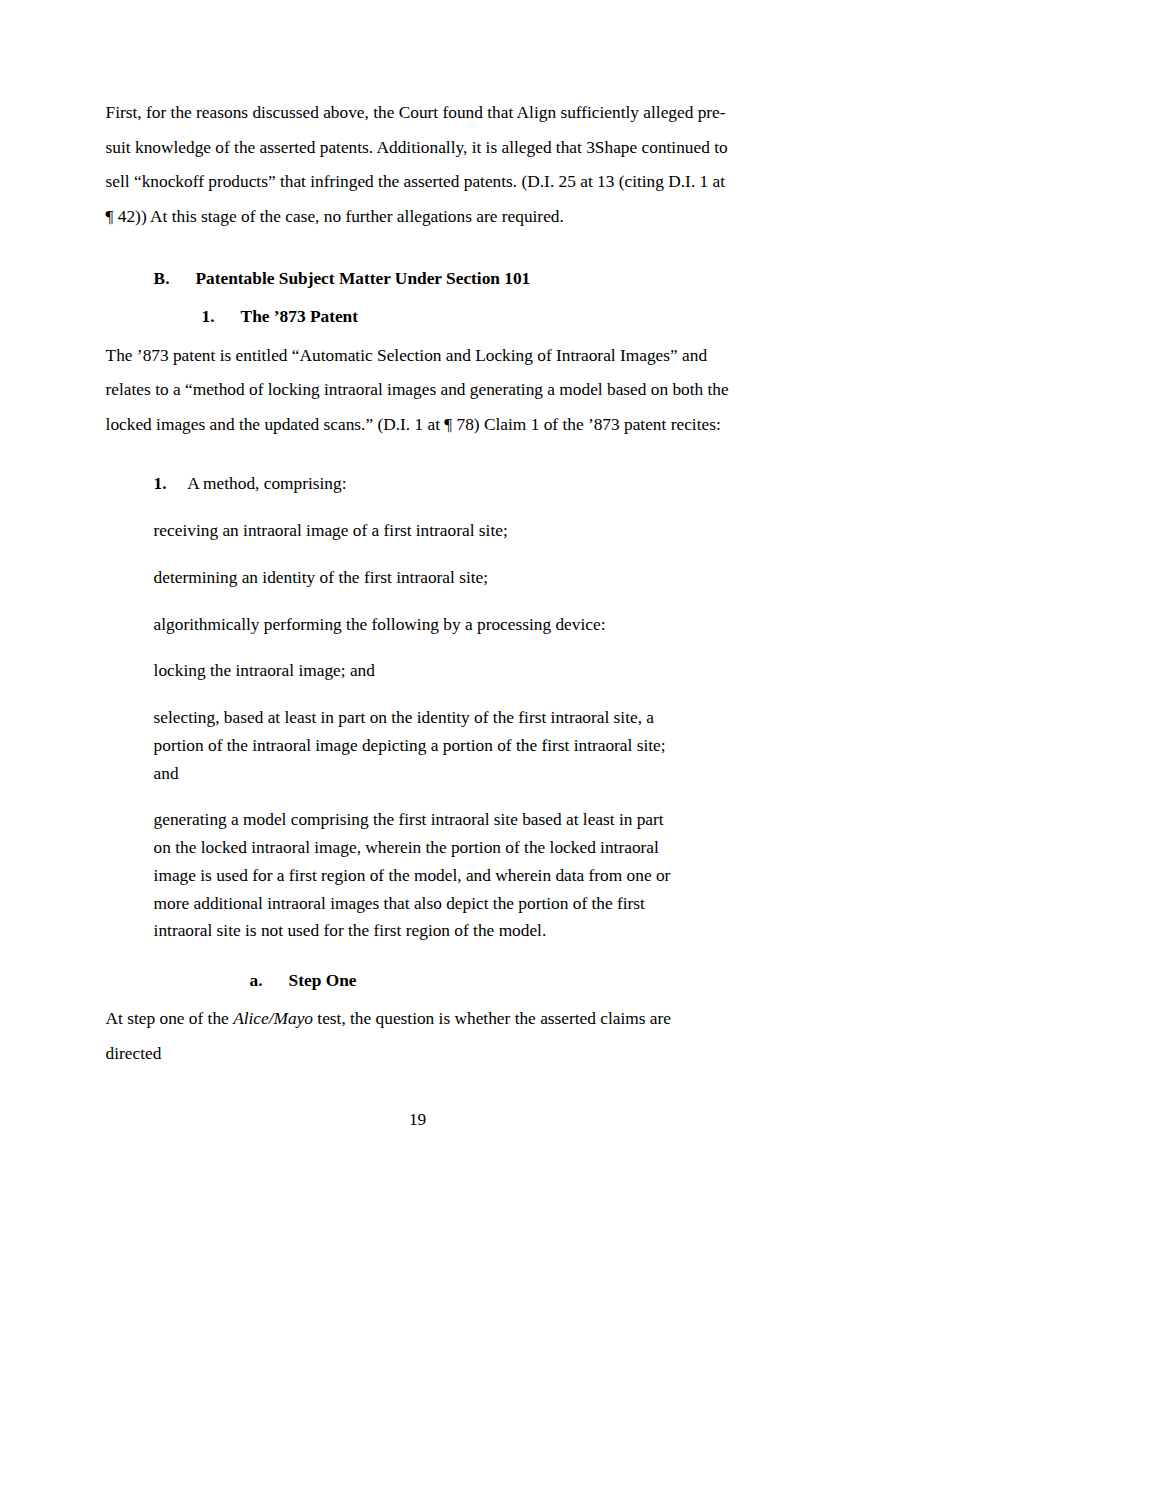First, for the reasons discussed above, the Court found that Align sufficiently alleged pre-suit knowledge of the asserted patents. Additionally, it is alleged that 3Shape continued to sell “knockoff products” that infringed the asserted patents. (D.I. 25 at 13 (citing D.I. 1 at ¶ 42)) At this stage of the case, no further allegations are required.
B. Patentable Subject Matter Under Section 101
1. The ’873 Patent
The ’873 patent is entitled “Automatic Selection and Locking of Intraoral Images” and relates to a “method of locking intraoral images and generating a model based on both the locked images and the updated scans.” (D.I. 1 at ¶ 78) Claim 1 of the ’873 patent recites:
1. A method, comprising:
receiving an intraoral image of a first intraoral site;
determining an identity of the first intraoral site;
algorithmically performing the following by a processing device:
locking the intraoral image; and
selecting, based at least in part on the identity of the first intraoral site, a portion of the intraoral image depicting a portion of the first intraoral site; and
generating a model comprising the first intraoral site based at least in part on the locked intraoral image, wherein the portion of the locked intraoral image is used for a first region of the model, and wherein data from one or more additional intraoral images that also depict the portion of the first intraoral site is not used for the first region of the model.
a. Step One
At step one of the Alice/Mayo test, the question is whether the asserted claims are directed
19